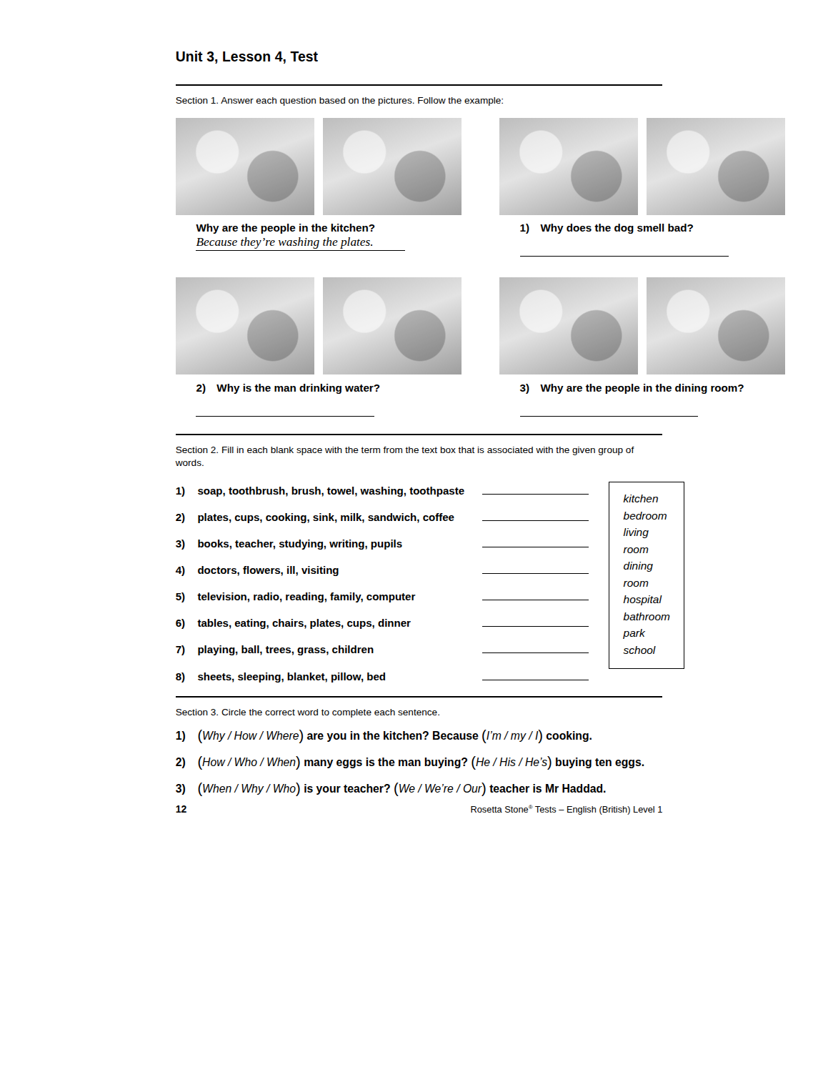Unit 3, Lesson 4, Test
Section 1. Answer each question based on the pictures. Follow the example:
Why are the people in the kitchen?
Because they’re washing the plates.
1) Why does the dog smell bad?
2) Why is the man drinking water?
3) Why are the people in the dining room?
Section 2. Fill in each blank space with the term from the text box that is associated with the given group of words.
1) soap, toothbrush, brush, towel, washing, toothpaste
2) plates, cups, cooking, sink, milk, sandwich, coffee
3) books, teacher, studying, writing, pupils
4) doctors, flowers, ill, visiting
5) television, radio, reading, family, computer
6) tables, eating, chairs, plates, cups, dinner
7) playing, ball, trees, grass, children
8) sheets, sleeping, blanket, pillow, bed
kitchen
bedroom
living room
dining room
hospital
bathroom
park
school
Section 3. Circle the correct word to complete each sentence.
1) (Why / How / Where) are you in the kitchen? Because (I’m / my / I) cooking.
2) (How / Who / When) many eggs is the man buying? (He / His / He’s) buying ten eggs.
3) (When / Why / Who) is your teacher? (We / We’re / Our) teacher is Mr Haddad.
12 Rosetta Stone® Tests – English (British) Level 1